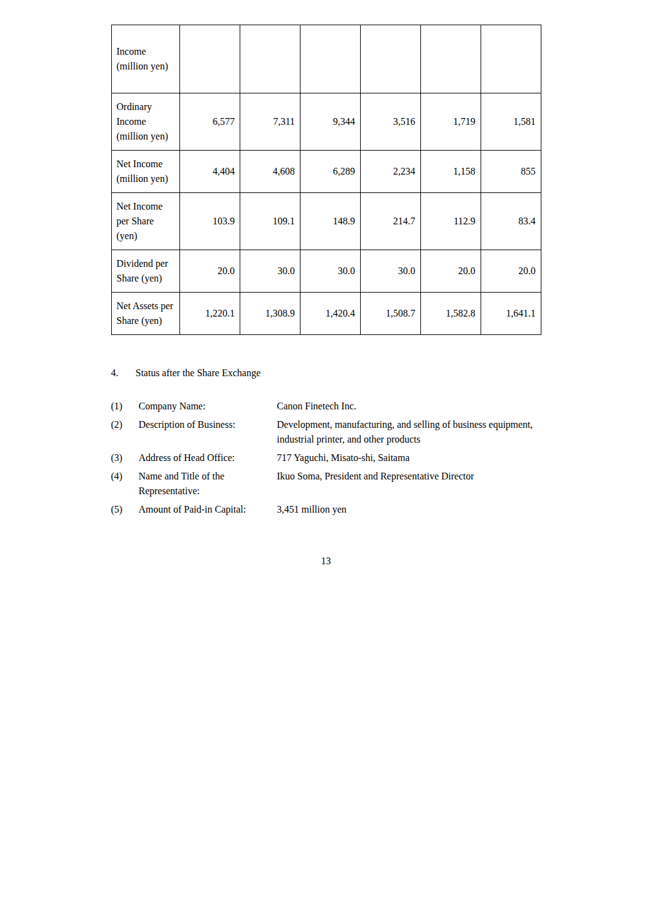| Income (million yen) | | | | | | |
| Ordinary Income (million yen) | 6,577 | 7,311 | 9,344 | 3,516 | 1,719 | 1,581 |
| Net Income (million yen) | 4,404 | 4,608 | 6,289 | 2,234 | 1,158 | 855 |
| Net Income per Share (yen) | 103.9 | 109.1 | 148.9 | 214.7 | 112.9 | 83.4 |
| Dividend per Share (yen) | 20.0 | 30.0 | 30.0 | 30.0 | 20.0 | 20.0 |
| Net Assets per Share (yen) | 1,220.1 | 1,308.9 | 1,420.4 | 1,508.7 | 1,582.8 | 1,641.1 |
4. Status after the Share Exchange
(1)
Company Name:
Canon Finetech Inc.
(2)
Description of Business:
Development, manufacturing, and selling of business equipment, industrial printer, and other products
(3)
Address of Head Office:
717 Yaguchi, Misato-shi, Saitama
(4)
Name and Title of the Representative:
Ikuo Soma, President and Representative Director
(5)
Amount of Paid-in Capital:
3,451 million yen
13